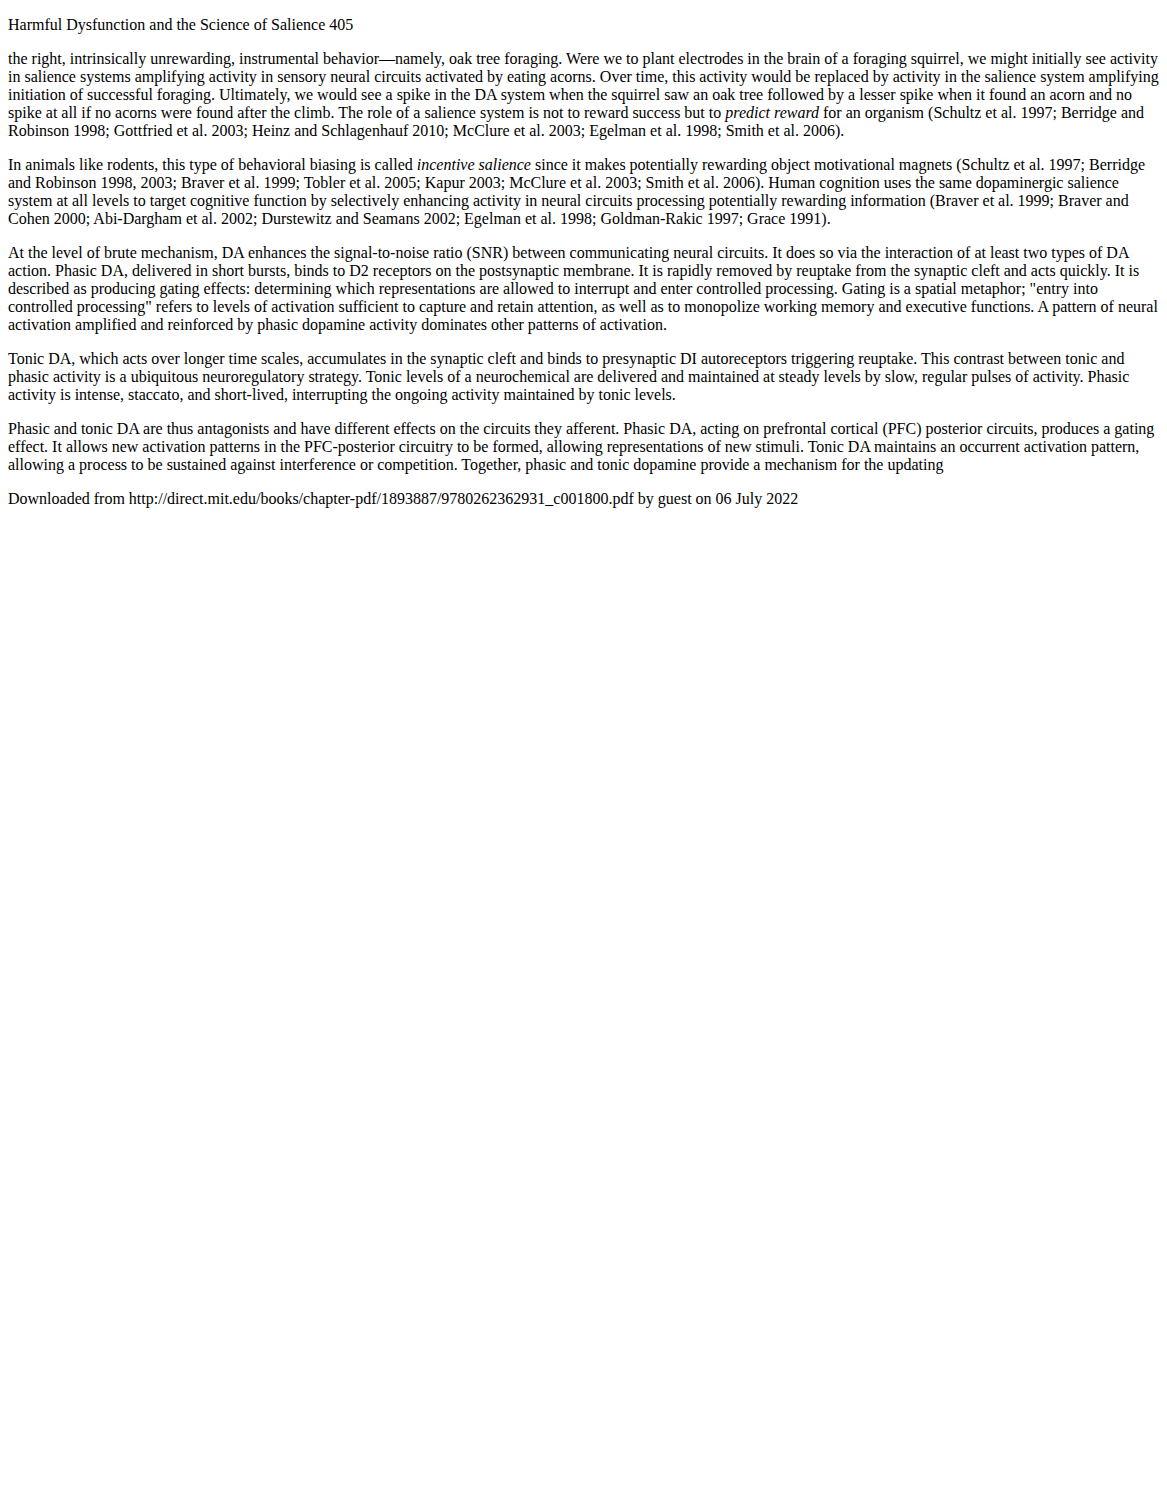Harmful Dysfunction and the Science of Salience 405
the right, intrinsically unrewarding, instrumental behavior—namely, oak tree foraging. Were we to plant electrodes in the brain of a foraging squirrel, we might initially see activity in salience systems amplifying activity in sensory neural circuits activated by eating acorns. Over time, this activity would be replaced by activity in the salience system amplifying initiation of successful foraging. Ultimately, we would see a spike in the DA system when the squirrel saw an oak tree followed by a lesser spike when it found an acorn and no spike at all if no acorns were found after the climb. The role of a salience system is not to reward success but to predict reward for an organism (Schultz et al. 1997; Berridge and Robinson 1998; Gottfried et al. 2003; Heinz and Schlagenhauf 2010; McClure et al. 2003; Egelman et al. 1998; Smith et al. 2006).
In animals like rodents, this type of behavioral biasing is called incentive salience since it makes potentially rewarding object motivational magnets (Schultz et al. 1997; Berridge and Robinson 1998, 2003; Braver et al. 1999; Tobler et al. 2005; Kapur 2003; McClure et al. 2003; Smith et al. 2006). Human cognition uses the same dopaminergic salience system at all levels to target cognitive function by selectively enhancing activity in neural circuits processing potentially rewarding information (Braver et al. 1999; Braver and Cohen 2000; Abi-Dargham et al. 2002; Durstewitz and Seamans 2002; Egelman et al. 1998; Goldman-Rakic 1997; Grace 1991).
At the level of brute mechanism, DA enhances the signal-to-noise ratio (SNR) between communicating neural circuits. It does so via the interaction of at least two types of DA action. Phasic DA, delivered in short bursts, binds to D2 receptors on the postsynaptic membrane. It is rapidly removed by reuptake from the synaptic cleft and acts quickly. It is described as producing gating effects: determining which representations are allowed to interrupt and enter controlled processing. Gating is a spatial metaphor; "entry into controlled processing" refers to levels of activation sufficient to capture and retain attention, as well as to monopolize working memory and executive functions. A pattern of neural activation amplified and reinforced by phasic dopamine activity dominates other patterns of activation.
Tonic DA, which acts over longer time scales, accumulates in the synaptic cleft and binds to presynaptic DI autoreceptors triggering reuptake. This contrast between tonic and phasic activity is a ubiquitous neuroregulatory strategy. Tonic levels of a neurochemical are delivered and maintained at steady levels by slow, regular pulses of activity. Phasic activity is intense, staccato, and short-lived, interrupting the ongoing activity maintained by tonic levels.
Phasic and tonic DA are thus antagonists and have different effects on the circuits they afferent. Phasic DA, acting on prefrontal cortical (PFC) posterior circuits, produces a gating effect. It allows new activation patterns in the PFC-posterior circuitry to be formed, allowing representations of new stimuli. Tonic DA maintains an occurrent activation pattern, allowing a process to be sustained against interference or competition. Together, phasic and tonic dopamine provide a mechanism for the updating
Downloaded from http://direct.mit.edu/books/chapter-pdf/1893887/9780262362931_c001800.pdf by guest on 06 July 2022